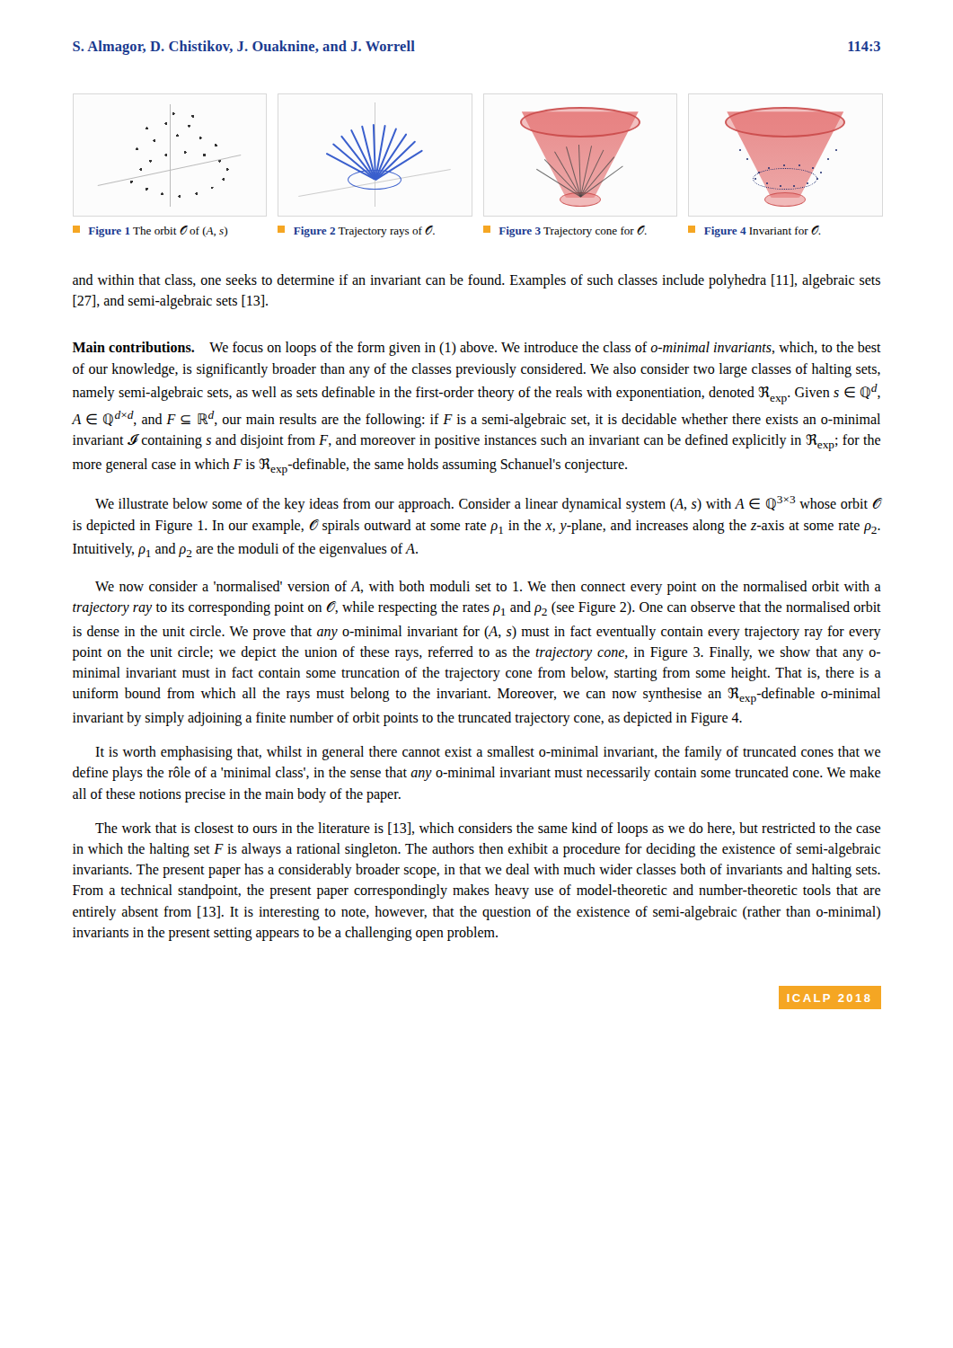S. Almagor, D. Chistikov, J. Ouaknine, and J. Worrell 114:3
Figure 1 The orbit 𝒪 of (A, s)
Figure 2 Trajectory rays of 𝒪.
Figure 3 Trajectory cone for 𝒪.
Figure 4 Invariant for 𝒪.
and within that class, one seeks to determine if an invariant can be found. Examples of such classes include polyhedra [11], algebraic sets [27], and semi-algebraic sets [13].
Main contributions. We focus on loops of the form given in (1) above. We introduce the class of o-minimal invariants, which, to the best of our knowledge, is significantly broader than any of the classes previously considered. We also consider two large classes of halting sets, namely semi-algebraic sets, as well as sets definable in the first-order theory of the reals with exponentiation, denoted ℜexp. Given s ∈ ℚd, A ∈ ℚd×d, and F ⊆ ℝd, our main results are the following: if F is a semi-algebraic set, it is decidable whether there exists an o-minimal invariant 𝓘 containing s and disjoint from F, and moreover in positive instances such an invariant can be defined explicitly in ℜexp; for the more general case in which F is ℜexp-definable, the same holds assuming Schanuel's conjecture.
We illustrate below some of the key ideas from our approach. Consider a linear dynamical system (A, s) with A ∈ ℚ3×3 whose orbit 𝒪 is depicted in Figure 1. In our example, 𝒪 spirals outward at some rate ρ1 in the x, y-plane, and increases along the z-axis at some rate ρ2. Intuitively, ρ1 and ρ2 are the moduli of the eigenvalues of A.
We now consider a 'normalised' version of A, with both moduli set to 1. We then connect every point on the normalised orbit with a trajectory ray to its corresponding point on 𝒪, while respecting the rates ρ1 and ρ2 (see Figure 2). One can observe that the normalised orbit is dense in the unit circle. We prove that any o-minimal invariant for (A, s) must in fact eventually contain every trajectory ray for every point on the unit circle; we depict the union of these rays, referred to as the trajectory cone, in Figure 3. Finally, we show that any o-minimal invariant must in fact contain some truncation of the trajectory cone from below, starting from some height. That is, there is a uniform bound from which all the rays must belong to the invariant. Moreover, we can now synthesise an ℜexp-definable o-minimal invariant by simply adjoining a finite number of orbit points to the truncated trajectory cone, as depicted in Figure 4.
It is worth emphasising that, whilst in general there cannot exist a smallest o-minimal invariant, the family of truncated cones that we define plays the rôle of a 'minimal class', in the sense that any o-minimal invariant must necessarily contain some truncated cone. We make all of these notions precise in the main body of the paper.
The work that is closest to ours in the literature is [13], which considers the same kind of loops as we do here, but restricted to the case in which the halting set F is always a rational singleton. The authors then exhibit a procedure for deciding the existence of semi-algebraic invariants. The present paper has a considerably broader scope, in that we deal with much wider classes both of invariants and halting sets. From a technical standpoint, the present paper correspondingly makes heavy use of model-theoretic and number-theoretic tools that are entirely absent from [13]. It is interesting to note, however, that the question of the existence of semi-algebraic (rather than o-minimal) invariants in the present setting appears to be a challenging open problem.
ICALP 2018